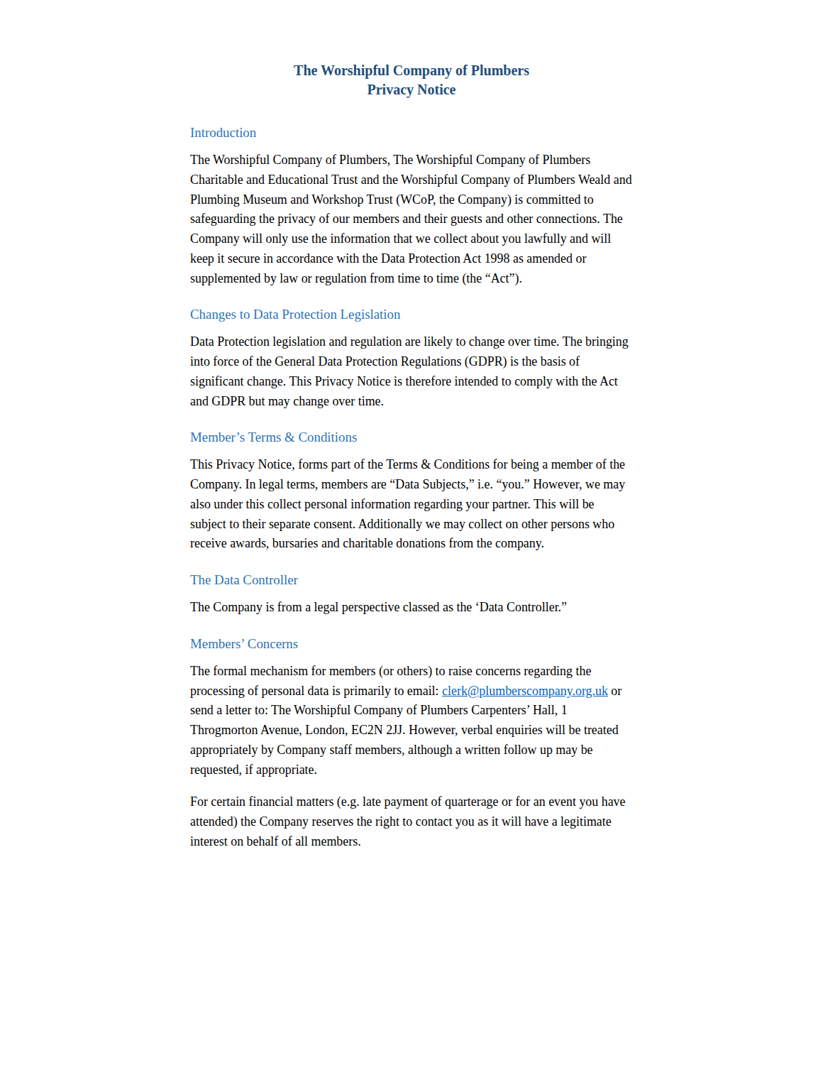The Worshipful Company of Plumbers
Privacy Notice
Introduction
The Worshipful Company of Plumbers, The Worshipful Company of Plumbers Charitable and Educational Trust and the Worshipful Company of Plumbers Weald and Plumbing Museum and Workshop Trust (WCoP, the Company) is committed to safeguarding the privacy of our members and their guests and other connections. The Company will only use the information that we collect about you lawfully and will keep it secure in accordance with the Data Protection Act 1998 as amended or supplemented by law or regulation from time to time (the “Act”).
Changes to Data Protection Legislation
Data Protection legislation and regulation are likely to change over time. The bringing into force of the General Data Protection Regulations (GDPR) is the basis of significant change. This Privacy Notice is therefore intended to comply with the Act and GDPR but may change over time.
Member’s Terms & Conditions
This Privacy Notice, forms part of the Terms & Conditions for being a member of the Company. In legal terms, members are “Data Subjects,” i.e. “you.” However, we may also under this collect personal information regarding your partner. This will be subject to their separate consent. Additionally we may collect on other persons who receive awards, bursaries and charitable donations from the company.
The Data Controller
The Company is from a legal perspective classed as the ‘Data Controller.”
Members’ Concerns
The formal mechanism for members (or others) to raise concerns regarding the processing of personal data is primarily to email: clerk@plumberscompany.org.uk or send a letter to: The Worshipful Company of Plumbers Carpenters’ Hall, 1 Throgmorton Avenue, London, EC2N 2JJ. However, verbal enquiries will be treated appropriately by Company staff members, although a written follow up may be requested, if appropriate.
For certain financial matters (e.g. late payment of quarterage or for an event you have attended) the Company reserves the right to contact you as it will have a legitimate interest on behalf of all members.